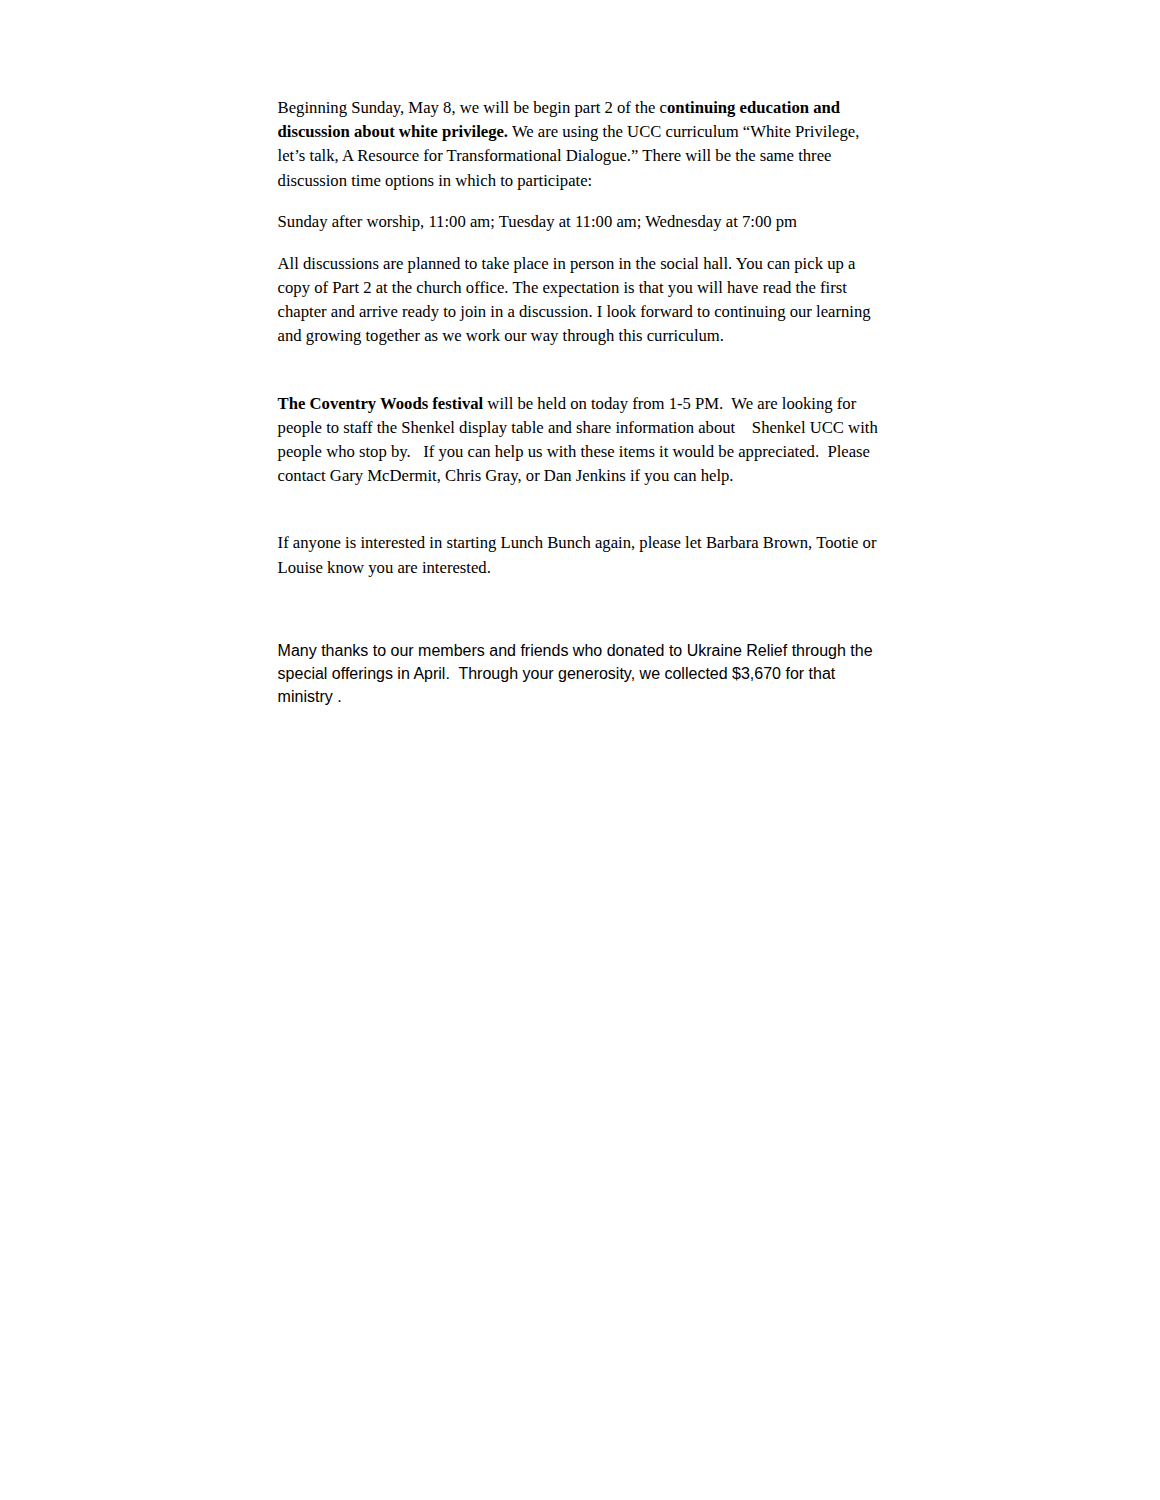Beginning Sunday, May 8, we will be begin part 2 of the continuing education and discussion about white privilege. We are using the UCC curriculum “White Privilege, let’s talk, A Resource for Transformational Dialogue.” There will be the same three discussion time options in which to participate:
Sunday after worship, 11:00 am; Tuesday at 11:00 am; Wednesday at 7:00 pm
All discussions are planned to take place in person in the social hall. You can pick up a copy of Part 2 at the church office. The expectation is that you will have read the first chapter and arrive ready to join in a discussion. I look forward to continuing our learning and growing together as we work our way through this curriculum.
The Coventry Woods festival will be held on today from 1-5 PM. We are looking for people to staff the Shenkel display table and share information about Shenkel UCC with people who stop by. If you can help us with these items it would be appreciated. Please contact Gary McDermit, Chris Gray, or Dan Jenkins if you can help.
If anyone is interested in starting Lunch Bunch again, please let Barbara Brown, Tootie or Louise know you are interested.
Many thanks to our members and friends who donated to Ukraine Relief through the special offerings in April. Through your generosity, we collected $3,670 for that ministry .